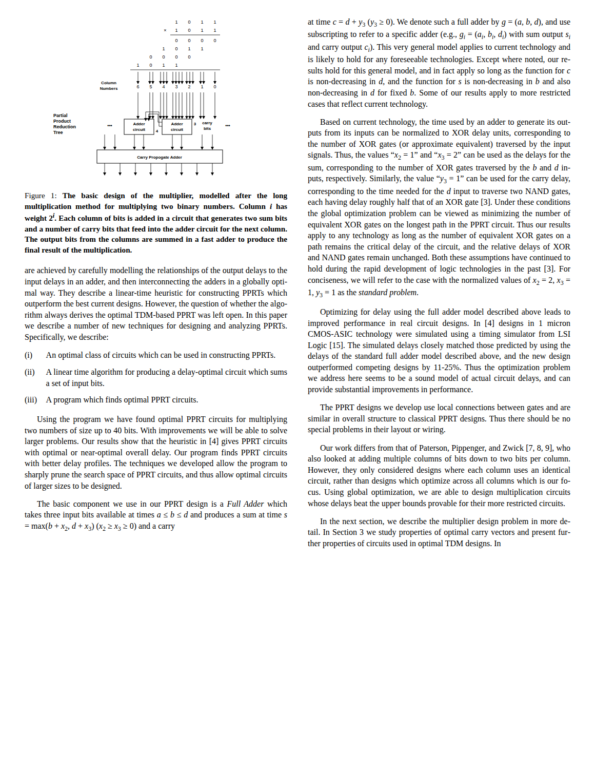1 0 1 1 × 1 0 1 1 0 0 0 0 1 0 1 1 0 0 0 0 1 0 1 1 6 5 4 3 2 1 0 Column Numbers Partial Product Reduction Tree ••• ••• Adder circuit 4 Adder circuit 3 carry bits Carry Propogate Adder
Figure 1: The basic design of the multiplier, modelled after the long multiplication method for multiplying two binary numbers. Column i has weight 2i. Each column of bits is added in a circuit that generates two sum bits and a number of carry bits that feed into the adder circuit for the next column. The output bits from the columns are summed in a fast adder to produce the final result of the multiplication.
are achieved by carefully modelling the relationships of the output delays to the input delays in an adder, and then interconnecting the adders in a globally optimal way. They describe a linear-time heuristic for constructing PPRTs which outperform the best current designs. However, the question of whether the algorithm always derives the optimal TDM-based PPRT was left open. In this paper we describe a number of new techniques for designing and analyzing PPRTs. Specifically, we describe:
(i) An optimal class of circuits which can be used in constructing PPRTs.
(ii) A linear time algorithm for producing a delay-optimal circuit which sums a set of input bits.
(iii) A program which finds optimal PPRT circuits.
Using the program we have found optimal PPRT circuits for multiplying two numbers of size up to 40 bits. With improvements we will be able to solve larger problems. Our results show that the heuristic in [4] gives PPRT circuits with optimal or near-optimal overall delay. Our program finds PPRT circuits with better delay profiles. The techniques we developed allow the program to sharply prune the search space of PPRT circuits, and thus allow optimal circuits of larger sizes to be designed.
The basic component we use in our PPRT design is a Full Adder which takes three input bits available at times a ≤ b ≤ d and produces a sum at time s = max(b + x 2, d + x 3) (x 2 ≥ x 3 ≥ 0) and a carry
at time c = d + y 3 (y 3 ≥ 0). We denote such a full adder by g = (a, b, d), and use subscripting to refer to a specific adder (e.g., gi = (ai, bi, di) with sum output si and carry output ci). This very general model applies to current technology and is likely to hold for any foreseeable technologies. Except where noted, our results hold for this general model, and in fact apply so long as the function for c is non-decreasing in d, and the function for s is non-decreasing in b and also non-decreasing in d for fixed b. Some of our results apply to more restricted cases that reflect current technology.
Based on current technology, the time used by an adder to generate its outputs from its inputs can be normalized to XOR delay units, corresponding to the number of XOR gates (or approximate equivalent) traversed by the input signals. Thus, the values “x 2 = 1” and “x 3 = 2” can be used as the delays for the sum, corresponding to the number of XOR gates traversed by the b and d inputs, respectively. Similarly, the value “y 3 = 1” can be used for the carry delay, corresponding to the time needed for the d input to traverse two NAND gates, each having delay roughly half that of an XOR gate [3]. Under these conditions the global optimization problem can be viewed as minimizing the number of equivalent XOR gates on the longest path in the PPRT circuit. Thus our results apply to any technology as long as the number of equivalent XOR gates on a path remains the critical delay of the circuit, and the relative delays of XOR and NAND gates remain unchanged. Both these assumptions have continued to hold during the rapid development of logic technologies in the past [3]. For conciseness, we will refer to the case with the normalized values of x 2 = 2, x 3 = 1, y 3 = 1 as the standard problem.
Optimizing for delay using the full adder model described above leads to improved performance in real circuit designs. In [4] designs in 1 micron CMOS-ASIC technology were simulated using a timing simulator from LSI Logic [15]. The simulated delays closely matched those predicted by using the delays of the standard full adder model described above, and the new design outperformed competing designs by 11-25%. Thus the optimization problem we address here seems to be a sound model of actual circuit delays, and can provide substantial improvements in performance.
The PPRT designs we develop use local connections between gates and are similar in overall structure to classical PPRT designs. Thus there should be no special problems in their layout or wiring.
Our work differs from that of Paterson, Pippenger, and Zwick [7, 8, 9], who also looked at adding multiple columns of bits down to two bits per column. However, they only considered designs where each column uses an identical circuit, rather than designs which optimize across all columns which is our focus. Using global optimization, we are able to design multiplication circuits whose delays beat the upper bounds provable for their more restricted circuits.
In the next section, we describe the multiplier design problem in more detail. In Section 3 we study properties of optimal carry vectors and present further properties of circuits used in optimal TDM designs. In